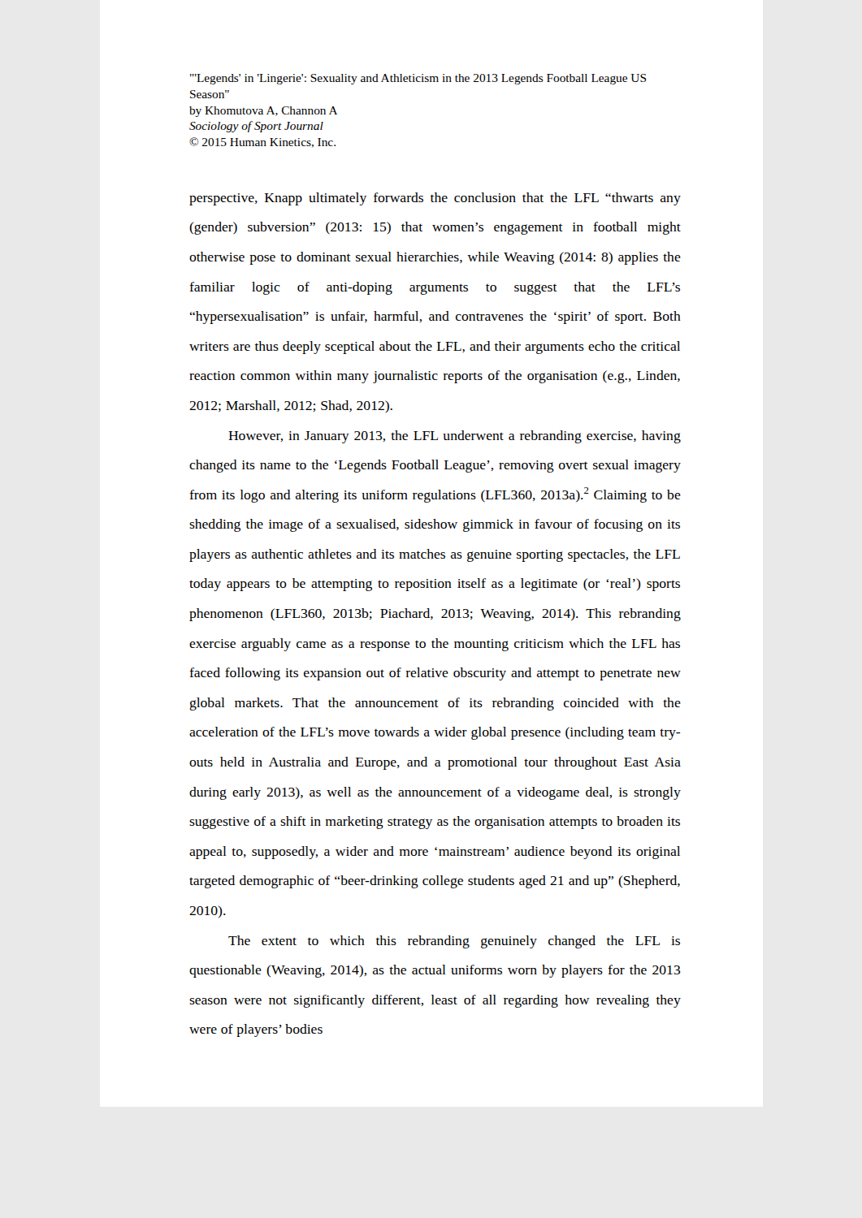"'Legends' in 'Lingerie': Sexuality and Athleticism in the 2013 Legends Football League US Season" by Khomutova A, Channon A Sociology of Sport Journal © 2015 Human Kinetics, Inc.
perspective, Knapp ultimately forwards the conclusion that the LFL “thwarts any (gender) subversion” (2013: 15) that women’s engagement in football might otherwise pose to dominant sexual hierarchies, while Weaving (2014: 8) applies the familiar logic of anti-doping arguments to suggest that the LFL’s “hypersexualisation” is unfair, harmful, and contravenes the ‘spirit’ of sport. Both writers are thus deeply sceptical about the LFL, and their arguments echo the critical reaction common within many journalistic reports of the organisation (e.g., Linden, 2012; Marshall, 2012; Shad, 2012).
However, in January 2013, the LFL underwent a rebranding exercise, having changed its name to the ‘Legends Football League’, removing overt sexual imagery from its logo and altering its uniform regulations (LFL360, 2013a).2 Claiming to be shedding the image of a sexualised, sideshow gimmick in favour of focusing on its players as authentic athletes and its matches as genuine sporting spectacles, the LFL today appears to be attempting to reposition itself as a legitimate (or ‘real’) sports phenomenon (LFL360, 2013b; Piachard, 2013; Weaving, 2014). This rebranding exercise arguably came as a response to the mounting criticism which the LFL has faced following its expansion out of relative obscurity and attempt to penetrate new global markets. That the announcement of its rebranding coincided with the acceleration of the LFL’s move towards a wider global presence (including team try-outs held in Australia and Europe, and a promotional tour throughout East Asia during early 2013), as well as the announcement of a videogame deal, is strongly suggestive of a shift in marketing strategy as the organisation attempts to broaden its appeal to, supposedly, a wider and more ‘mainstream’ audience beyond its original targeted demographic of “beer-drinking college students aged 21 and up” (Shepherd, 2010).
The extent to which this rebranding genuinely changed the LFL is questionable (Weaving, 2014), as the actual uniforms worn by players for the 2013 season were not significantly different, least of all regarding how revealing they were of players’ bodies